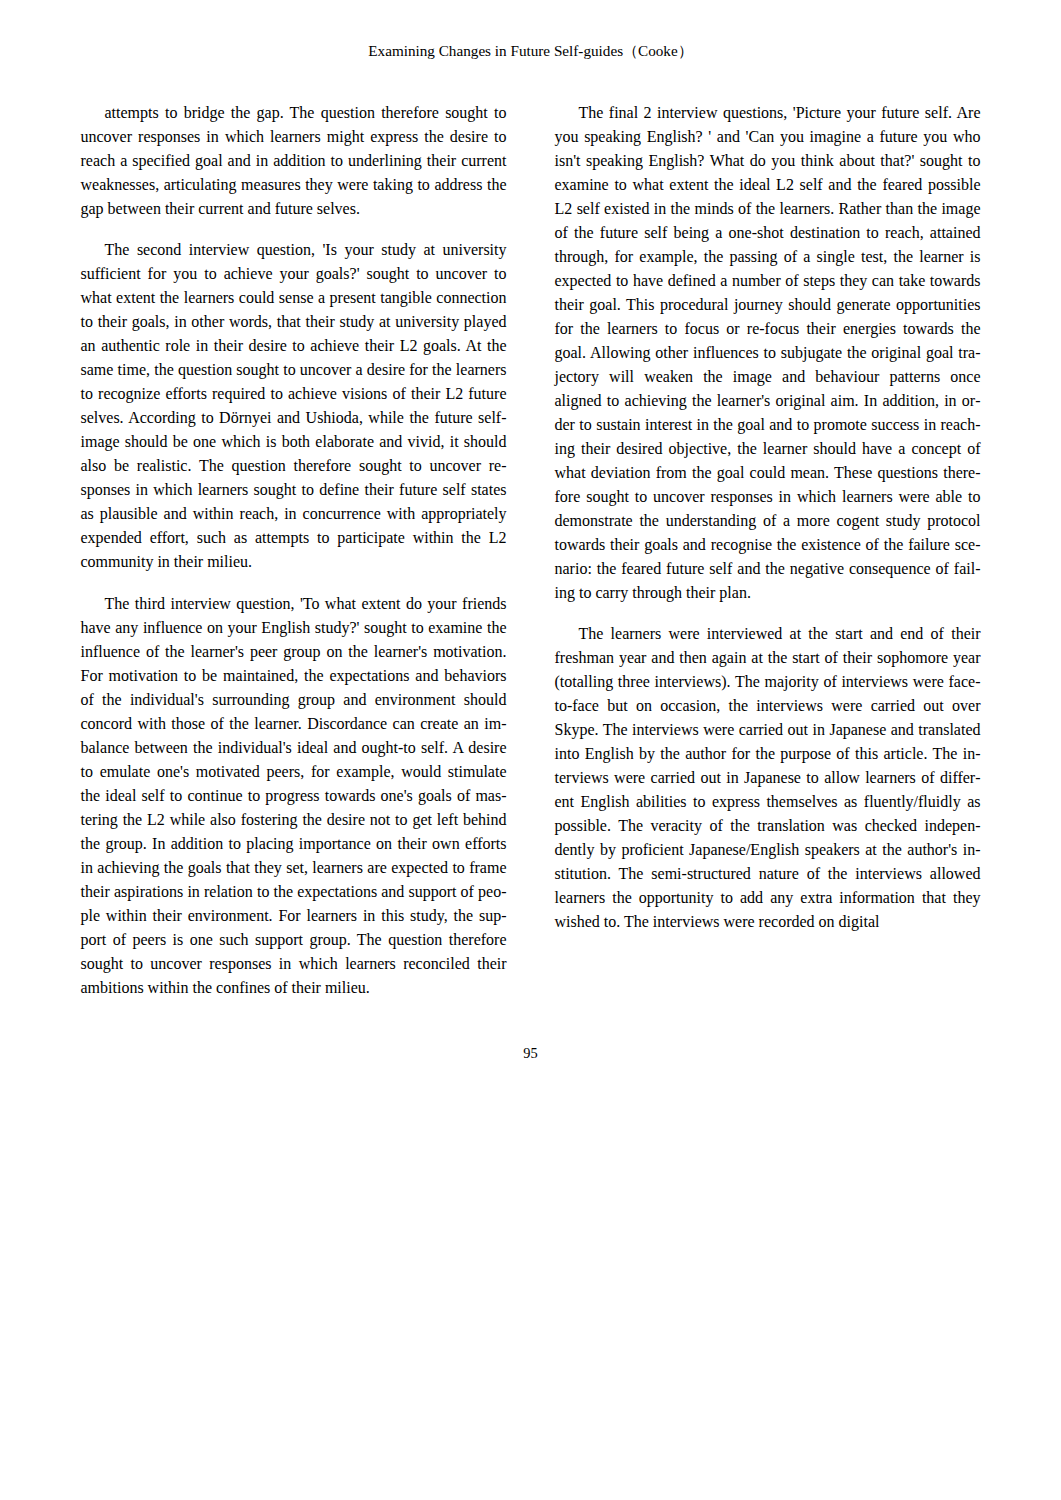Examining Changes in Future Self-guides（Cooke）
attempts to bridge the gap. The question therefore sought to uncover responses in which learners might express the desire to reach a specified goal and in addition to underlining their current weaknesses, articulating measures they were taking to address the gap between their current and future selves.
The second interview question, 'Is your study at university sufficient for you to achieve your goals?' sought to uncover to what extent the learners could sense a present tangible connection to their goals, in other words, that their study at university played an authentic role in their desire to achieve their L2 goals. At the same time, the question sought to uncover a desire for the learners to recognize efforts required to achieve visions of their L2 future selves. According to Dörnyei and Ushioda, while the future self-image should be one which is both elaborate and vivid, it should also be realistic. The question therefore sought to uncover responses in which learners sought to define their future self states as plausible and within reach, in concurrence with appropriately expended effort, such as attempts to participate within the L2 community in their milieu.
The third interview question, 'To what extent do your friends have any influence on your English study?' sought to examine the influence of the learner's peer group on the learner's motivation. For motivation to be maintained, the expectations and behaviors of the individual's surrounding group and environment should concord with those of the learner. Discordance can create an imbalance between the individual's ideal and ought-to self. A desire to emulate one's motivated peers, for example, would stimulate the ideal self to continue to progress towards one's goals of mastering the L2 while also fostering the desire not to get left behind the group. In addition to placing importance on their own efforts in achieving the goals that they set, learners are expected to frame their aspirations in relation to the expectations and support of people within their environment. For learners in this study, the support of peers is one such support group. The question therefore sought to uncover responses in which learners reconciled their ambitions within the confines of their milieu.
The final 2 interview questions, 'Picture your future self. Are you speaking English? ' and 'Can you imagine a future you who isn't speaking English? What do you think about that?' sought to examine to what extent the ideal L2 self and the feared possible L2 self existed in the minds of the learners. Rather than the image of the future self being a one-shot destination to reach, attained through, for example, the passing of a single test, the learner is expected to have defined a number of steps they can take towards their goal. This procedural journey should generate opportunities for the learners to focus or re-focus their energies towards the goal. Allowing other influences to subjugate the original goal trajectory will weaken the image and behaviour patterns once aligned to achieving the learner's original aim. In addition, in order to sustain interest in the goal and to promote success in reaching their desired objective, the learner should have a concept of what deviation from the goal could mean. These questions therefore sought to uncover responses in which learners were able to demonstrate the understanding of a more cogent study protocol towards their goals and recognise the existence of the failure scenario: the feared future self and the negative consequence of failing to carry through their plan.
The learners were interviewed at the start and end of their freshman year and then again at the start of their sophomore year (totalling three interviews). The majority of interviews were face-to-face but on occasion, the interviews were carried out over Skype. The interviews were carried out in Japanese and translated into English by the author for the purpose of this article. The interviews were carried out in Japanese to allow learners of different English abilities to express themselves as fluently/fluidly as possible. The veracity of the translation was checked independently by proficient Japanese/English speakers at the author's institution. The semi-structured nature of the interviews allowed learners the opportunity to add any extra information that they wished to. The interviews were recorded on digital
95